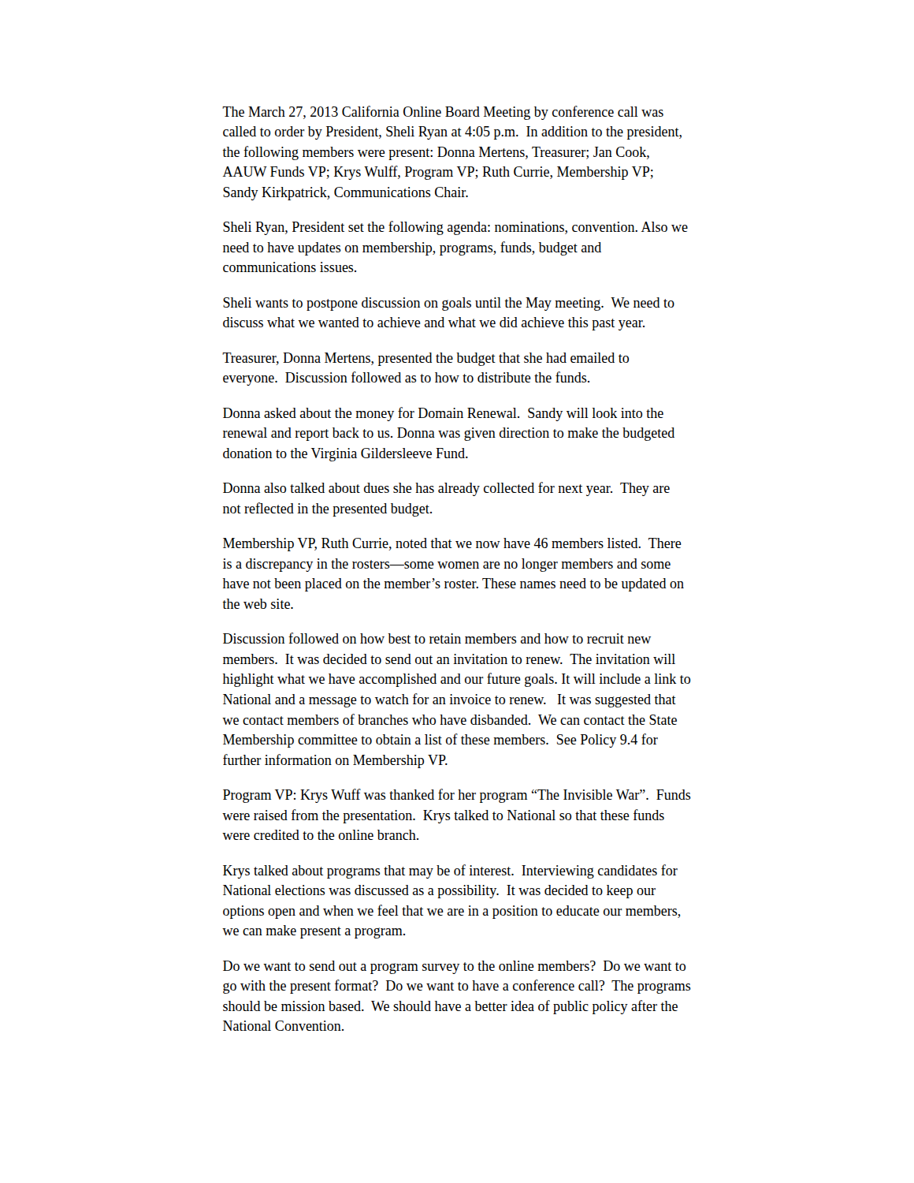The March 27, 2013 California Online Board Meeting by conference call was called to order by President, Sheli Ryan at 4:05 p.m. In addition to the president, the following members were present: Donna Mertens, Treasurer; Jan Cook, AAUW Funds VP; Krys Wulff, Program VP; Ruth Currie, Membership VP; Sandy Kirkpatrick, Communications Chair.
Sheli Ryan, President set the following agenda: nominations, convention. Also we need to have updates on membership, programs, funds, budget and communications issues.
Sheli wants to postpone discussion on goals until the May meeting. We need to discuss what we wanted to achieve and what we did achieve this past year.
Treasurer, Donna Mertens, presented the budget that she had emailed to everyone. Discussion followed as to how to distribute the funds.
Donna asked about the money for Domain Renewal. Sandy will look into the renewal and report back to us. Donna was given direction to make the budgeted donation to the Virginia Gildersleeve Fund.
Donna also talked about dues she has already collected for next year. They are not reflected in the presented budget.
Membership VP, Ruth Currie, noted that we now have 46 members listed. There is a discrepancy in the rosters—some women are no longer members and some have not been placed on the member’s roster. These names need to be updated on the web site.
Discussion followed on how best to retain members and how to recruit new members. It was decided to send out an invitation to renew. The invitation will highlight what we have accomplished and our future goals. It will include a link to National and a message to watch for an invoice to renew. It was suggested that we contact members of branches who have disbanded. We can contact the State Membership committee to obtain a list of these members. See Policy 9.4 for further information on Membership VP.
Program VP: Krys Wuff was thanked for her program “The Invisible War”. Funds were raised from the presentation. Krys talked to National so that these funds were credited to the online branch.
Krys talked about programs that may be of interest. Interviewing candidates for National elections was discussed as a possibility. It was decided to keep our options open and when we feel that we are in a position to educate our members, we can make present a program.
Do we want to send out a program survey to the online members? Do we want to go with the present format? Do we want to have a conference call? The programs should be mission based. We should have a better idea of public policy after the National Convention.